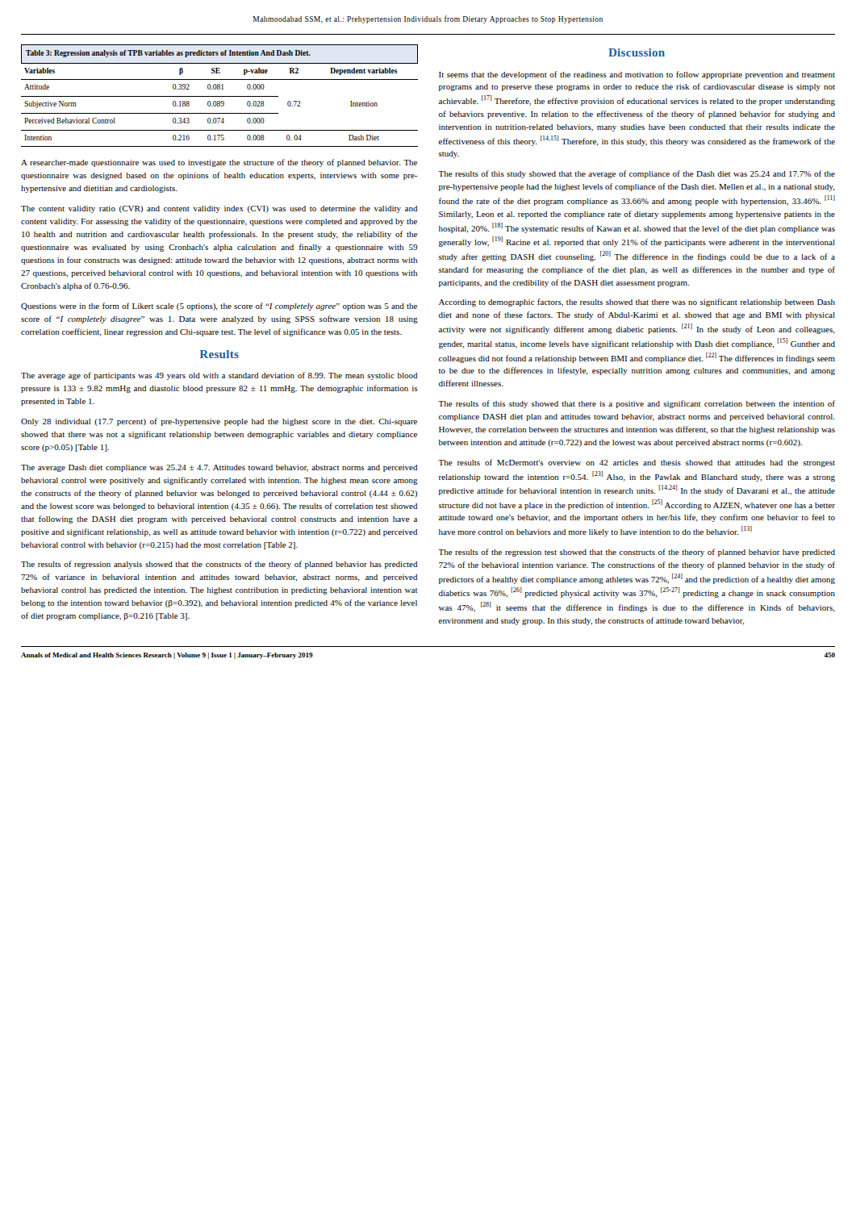Mahmoodabad SSM, et al.: Prehypertension Individuals from Dietary Approaches to Stop Hypertension
Table 3: Regression analysis of TPB variables as predictors of Intention And Dash Diet.
| Variables | β | SE | p-value | R2 | Dependent variables |
| --- | --- | --- | --- | --- | --- |
| Attitude | 0.392 | 0.081 | 0.000 | 0.72 | Intention |
| Subjective Norm | 0.188 | 0.089 | 0.028 |
| Perceived Behavioral Control | 0.343 | 0.074 | 0.000 |
| Intention | 0.216 | 0.175 | 0.008 | 0. 04 | Dash Diet |
A researcher-made questionnaire was used to investigate the structure of the theory of planned behavior. The questionnaire was designed based on the opinions of health education experts, interviews with some pre-hypertensive and dietitian and cardiologists.
The content validity ratio (CVR) and content validity index (CVI) was used to determine the validity and content validity. For assessing the validity of the questionnaire, questions were completed and approved by the 10 health and nutrition and cardiovascular health professionals. In the present study, the reliability of the questionnaire was evaluated by using Cronbach's alpha calculation and finally a questionnaire with 59 questions in four constructs was designed: attitude toward the behavior with 12 questions, abstract norms with 27 questions, perceived behavioral control with 10 questions, and behavioral intention with 10 questions with Cronbach's alpha of 0.76-0.96.
Questions were in the form of Likert scale (5 options), the score of “I completely agree” option was 5 and the score of “I completely disagree” was 1. Data were analyzed by using SPSS software version 18 using correlation coefficient, linear regression and Chi-square test. The level of significance was 0.05 in the tests.
Results
The average age of participants was 49 years old with a standard deviation of 8.99. The mean systolic blood pressure is 133 ± 9.82 mmHg and diastolic blood pressure 82 ± 11 mmHg. The demographic information is presented in Table 1.
Only 28 individual (17.7 percent) of pre-hypertensive people had the highest score in the diet. Chi-square showed that there was not a significant relationship between demographic variables and dietary compliance score (p>0.05) [Table 1].
The average Dash diet compliance was 25.24 ± 4.7. Attitudes toward behavior, abstract norms and perceived behavioral control were positively and significantly correlated with intention. The highest mean score among the constructs of the theory of planned behavior was belonged to perceived behavioral control (4.44 ± 0.62) and the lowest score was belonged to behavioral intention (4.35 ± 0.66). The results of correlation test showed that following the DASH diet program with perceived behavioral control constructs and intention have a positive and significant relationship, as well as attitude toward behavior with intention (r=0.722) and perceived behavioral control with behavior (r=0.215) had the most correlation [Table 2].
The results of regression analysis showed that the constructs of the theory of planned behavior has predicted 72% of variance in behavioral intention and attitudes toward behavior, abstract norms, and perceived behavioral control has predicted the intention. The highest contribution in predicting behavioral intention wat belong to the intention toward behavior (β=0.392), and behavioral intention predicted 4% of the variance level of diet program compliance, β=0.216 [Table 3].
Discussion
It seems that the development of the readiness and motivation to follow appropriate prevention and treatment programs and to preserve these programs in order to reduce the risk of cardiovascular disease is simply not achievable. [17] Therefore, the effective provision of educational services is related to the proper understanding of behaviors preventive. In relation to the effectiveness of the theory of planned behavior for studying and intervention in nutrition-related behaviors, many studies have been conducted that their results indicate the effectiveness of this theory. [14,15] Therefore, in this study, this theory was considered as the framework of the study.
The results of this study showed that the average of compliance of the Dash diet was 25.24 and 17.7% of the pre-hypertensive people had the highest levels of compliance of the Dash diet. Mellen et al., in a national study, found the rate of the diet program compliance as 33.66% and among people with hypertension, 33.46%. [11] Similarly, Leon et al. reported the compliance rate of dietary supplements among hypertensive patients in the hospital, 20%. [18] The systematic results of Kawan et al. showed that the level of the diet plan compliance was generally low, [19] Racine et al. reported that only 21% of the participants were adherent in the interventional study after getting DASH diet counseling. [20] The difference in the findings could be due to a lack of a standard for measuring the compliance of the diet plan, as well as differences in the number and type of participants, and the credibility of the DASH diet assessment program.
According to demographic factors, the results showed that there was no significant relationship between Dash diet and none of these factors. The study of Abdul-Karimi et al. showed that age and BMI with physical activity were not significantly different among diabetic patients. [21] In the study of Leon and colleagues, gender, marital status, income levels have significant relationship with Dash diet compliance, [15] Gunther and colleagues did not found a relationship between BMI and compliance diet. [22] The differences in findings seem to be due to the differences in lifestyle, especially nutrition among cultures and communities, and among different illnesses.
The results of this study showed that there is a positive and significant correlation between the intention of compliance DASH diet plan and attitudes toward behavior, abstract norms and perceived behavioral control. However, the correlation between the structures and intention was different, so that the highest relationship was between intention and attitude (r=0.722) and the lowest was about perceived abstract norms (r=0.602).
The results of McDermott's overview on 42 articles and thesis showed that attitudes had the strongest relationship toward the intention r=0.54. [23] Also, in the Pawlak and Blanchard study, there was a strong predictive attitude for behavioral intention in research units. [14,24] In the study of Davarani et al., the attitude structure did not have a place in the prediction of intention. [25] According to AJZEN, whatever one has a better attitude toward one's behavior, and the important others in her/his life, they confirm one behavior to feel to have more control on behaviors and more likely to have intention to do the behavior. [13]
The results of the regression test showed that the constructs of the theory of planned behavior have predicted 72% of the behavioral intention variance. The constructions of the theory of planned behavior in the study of predictors of a healthy diet compliance among athletes was 72%, [24] and the prediction of a healthy diet among diabetics was 76%, [26] predicted physical activity was 37%, [25-27] predicting a change in snack consumption was 47%, [28] it seems that the difference in findings is due to the difference in Kinds of behaviors, environment and study group. In this study, the constructs of attitude toward behavior,
Annals of Medical and Health Sciences Research | Volume 9 | Issue 1 | January–February 2019
450